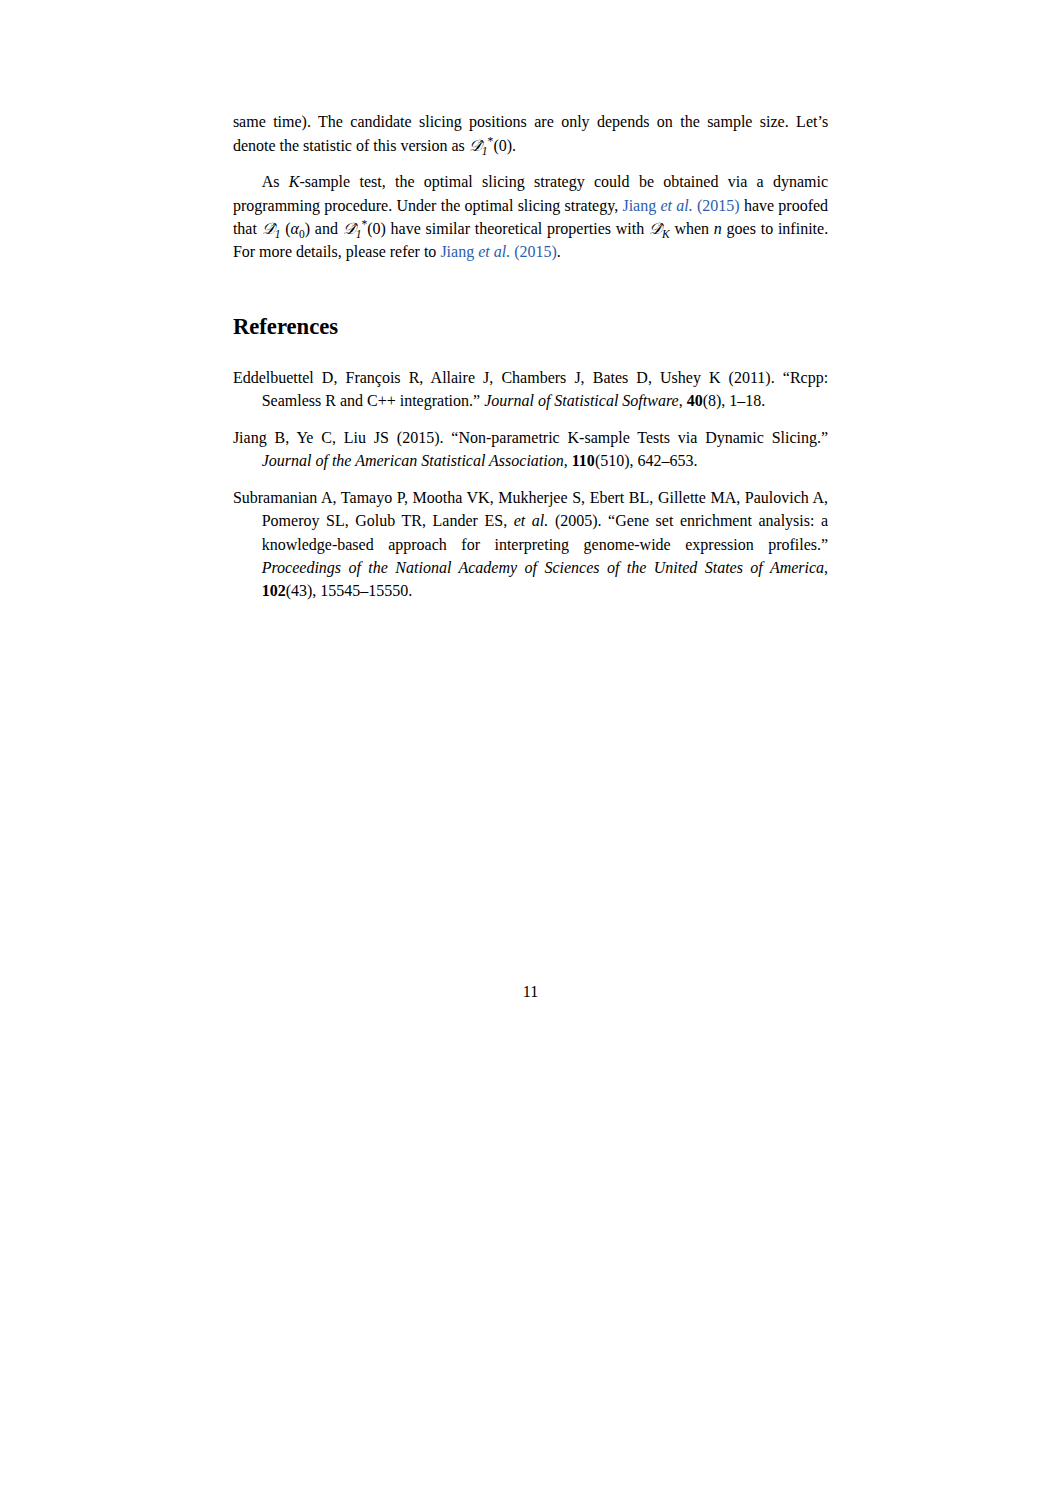same time). The candidate slicing positions are only depends on the sample size. Let’s denote the statistic of this version as 𝒟̂1*(0).
As K-sample test, the optimal slicing strategy could be obtained via a dynamic programming procedure. Under the optimal slicing strategy, Jiang et al. (2015) have proofed that 𝒟̂1 (α0) and 𝒟̂1*(0) have similar theoretical properties with 𝒟̂K when n goes to infinite. For more details, please refer to Jiang et al. (2015).
References
Eddelbuettel D, François R, Allaire J, Chambers J, Bates D, Ushey K (2011). “Rcpp: Seamless R and C++ integration.” Journal of Statistical Software, 40(8), 1–18.
Jiang B, Ye C, Liu JS (2015). “Non-parametric K-sample Tests via Dynamic Slicing.” Journal of the American Statistical Association, 110(510), 642–653.
Subramanian A, Tamayo P, Mootha VK, Mukherjee S, Ebert BL, Gillette MA, Paulovich A, Pomeroy SL, Golub TR, Lander ES, et al. (2005). “Gene set enrichment analysis: a knowledge-based approach for interpreting genome-wide expression profiles.” Proceedings of the National Academy of Sciences of the United States of America, 102(43), 15545–15550.
11